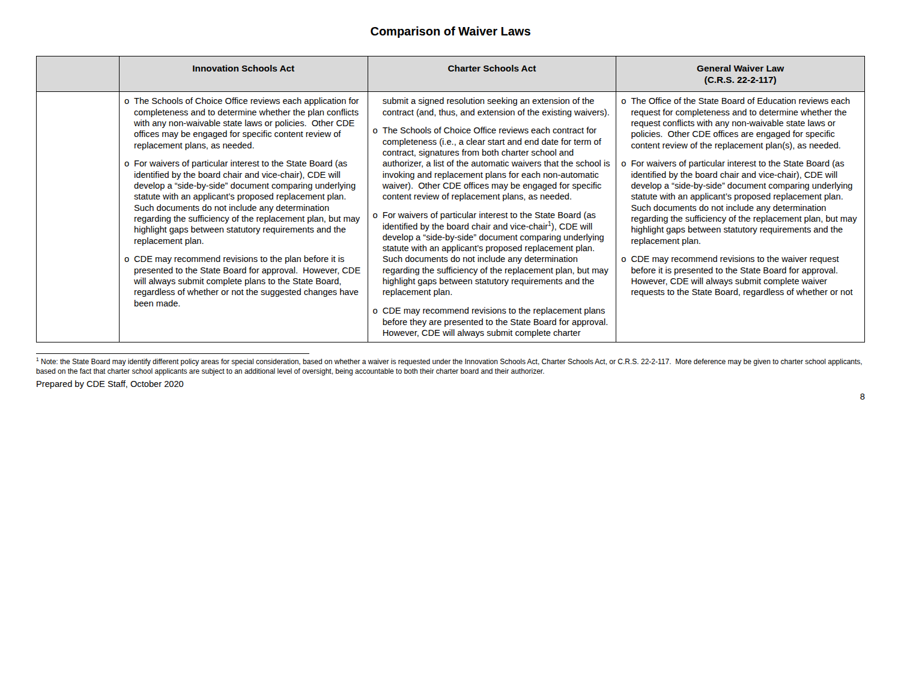Comparison of Waiver Laws
| | Innovation Schools Act | Charter Schools Act | General Waiver Law (C.R.S. 22-2-117) |
| --- | --- | --- | --- |
| | The Schools of Choice Office reviews each application for completeness and to determine whether the plan conflicts with any non-waivable state laws or policies. Other CDE offices may be engaged for specific content review of replacement plans, as needed. For waivers of particular interest to the State Board (as identified by the board chair and vice-chair), CDE will develop a “side-by-side” document comparing underlying statute with an applicant’s proposed replacement plan. Such documents do not include any determination regarding the sufficiency of the replacement plan, but may highlight gaps between statutory requirements and the replacement plan. CDE may recommend revisions to the plan before it is presented to the State Board for approval. However, CDE will always submit complete plans to the State Board, regardless of whether or not the suggested changes have been made. | submit a signed resolution seeking an extension of the contract (and, thus, and extension of the existing waivers). The Schools of Choice Office reviews each contract for completeness (i.e., a clear start and end date for term of contract, signatures from both charter school and authorizer, a list of the automatic waivers that the school is invoking and replacement plans for each non-automatic waiver). Other CDE offices may be engaged for specific content review of replacement plans, as needed. For waivers of particular interest to the State Board (as identified by the board chair and vice-chair 1 ), CDE will develop a “side-by-side” document comparing underlying statute with an applicant’s proposed replacement plan. Such documents do not include any determination regarding the sufficiency of the replacement plan, but may highlight gaps between statutory requirements and the replacement plan. CDE may recommend revisions to the replacement plans before they are presented to the State Board for approval. However, CDE will always submit complete charter | The Office of the State Board of Education reviews each request for completeness and to determine whether the request conflicts with any non-waivable state laws or policies. Other CDE offices are engaged for specific content review of the replacement plan(s), as needed. For waivers of particular interest to the State Board (as identified by the board chair and vice-chair), CDE will develop a “side-by-side” document comparing underlying statute with an applicant’s proposed replacement plan. Such documents do not include any determination regarding the sufficiency of the replacement plan, but may highlight gaps between statutory requirements and the replacement plan. CDE may recommend revisions to the waiver request before it is presented to the State Board for approval. However, CDE will always submit complete waiver requests to the State Board, regardless of whether or not |
1 Note: the State Board may identify different policy areas for special consideration, based on whether a waiver is requested under the Innovation Schools Act, Charter Schools Act, or C.R.S. 22-2-117. More deference may be given to charter school applicants, based on the fact that charter school applicants are subject to an additional level of oversight, being accountable to both their charter board and their authorizer.
Prepared by CDE Staff, October 2020
8